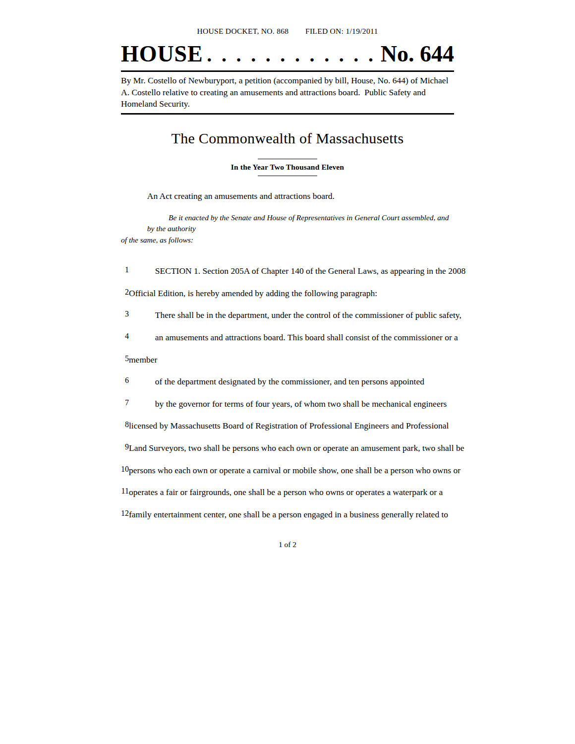HOUSE DOCKET, NO. 868 FILED ON: 1/19/2011
HOUSE . . . . . . . . . . . . . . . No. 644
By Mr. Costello of Newburyport, a petition (accompanied by bill, House, No. 644) of Michael A. Costello relative to creating an amusements and attractions board. Public Safety and Homeland Security.
The Commonwealth of Massachusetts
In the Year Two Thousand Eleven
An Act creating an amusements and attractions board.
Be it enacted by the Senate and House of Representatives in General Court assembled, and by the authority of the same, as follows:
| 1 | SECTION 1. Section 205A of Chapter 140 of the General Laws, as appearing in the 2008 |
| 2 | Official Edition, is hereby amended by adding the following paragraph: |
| 3 | There shall be in the department, under the control of the commissioner of public safety, |
| 4 | an amusements and attractions board. This board shall consist of the commissioner or a |
| 5 | member |
| 6 | of the department designated by the commissioner, and ten persons appointed |
| 7 | by the governor for terms of four years, of whom two shall be mechanical engineers |
| 8 | licensed by Massachusetts Board of Registration of Professional Engineers and Professional |
| 9 | Land Surveyors, two shall be persons who each own or operate an amusement park, two shall be |
| 10 | persons who each own or operate a carnival or mobile show, one shall be a person who owns or |
| 11 | operates a fair or fairgrounds, one shall be a person who owns or operates a waterpark or a |
| 12 | family entertainment center, one shall be a person engaged in a business generally related to |
1 of 2